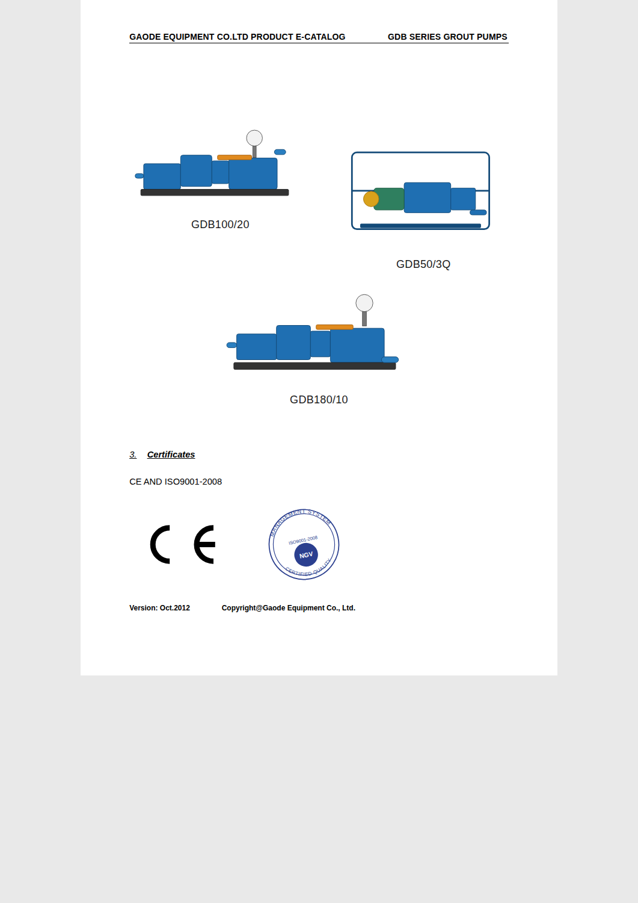GAODE EQUIPMENT CO.LTD PRODUCT E-CATALOG GDB SERIES GROUT PUMPS
GDB100/20
GDB50/3Q
GDB180/10
3. Certificates
CE AND ISO9001-2008
Version: Oct.2012 Copyright@Gaode Equipment Co., Ltd.